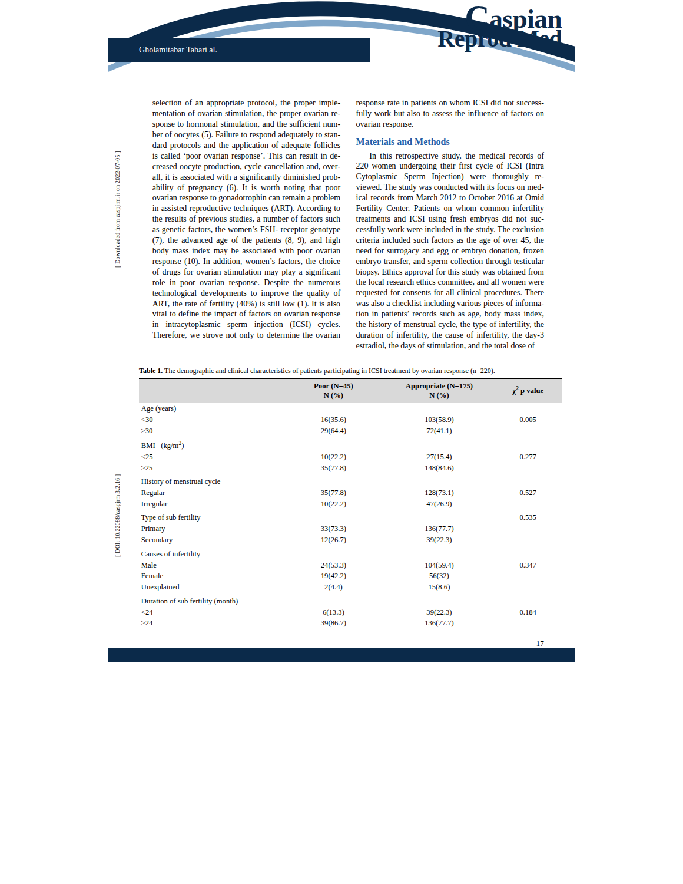Gholamitabar Tabari al.
Caspian
Reprod Med
[ Downloaded from caspjrm.ir on 2022-07-05 ]
[ DOI: 10.22088/caspjrm.3.2.16 ]
selection of an appropriate protocol, the proper implementation of ovarian stimulation, the proper ovarian response to hormonal stimulation, and the sufficient number of oocytes (5). Failure to respond adequately to standard protocols and the application of adequate follicles is called ‘poor ovarian response’. This can result in decreased oocyte production, cycle cancellation and, overall, it is associated with a significantly diminished probability of pregnancy (6). It is worth noting that poor ovarian response to gonadotrophin can remain a problem in assisted reproductive techniques (ART). According to the results of previous studies, a number of factors such as genetic factors, the women’s FSH- receptor genotype (7), the advanced age of the patients (8, 9), and high body mass index may be associated with poor ovarian response (10). In addition, women’s factors, the choice of drugs for ovarian stimulation may play a significant role in poor ovarian response. Despite the numerous technological developments to improve the quality of ART, the rate of fertility (40%) is still low (1). It is also vital to define the impact of factors on ovarian response in intracytoplasmic sperm injection (ICSI) cycles. Therefore, we strove not only to determine the ovarian response rate in patients on whom ICSI did not successfully work but also to assess the influence of factors on ovarian response.
Materials and Methods
In this retrospective study, the medical records of 220 women undergoing their first cycle of ICSI (Intra Cytoplasmic Sperm Injection) were thoroughly reviewed. The study was conducted with its focus on medical records from March 2012 to October 2016 at Omid Fertility Center. Patients on whom common infertility treatments and ICSI using fresh embryos did not successfully work were included in the study. The exclusion criteria included such factors as the age of over 45, the need for surrogacy and egg or embryo donation, frozen embryo transfer, and sperm collection through testicular biopsy. Ethics approval for this study was obtained from the local research ethics committee, and all women were requested for consents for all clinical procedures. There was also a checklist including various pieces of information in patients’ records such as age, body mass index, the history of menstrual cycle, the type of infertility, the duration of infertility, the cause of infertility, the day-3 estradiol, the days of stimulation, and the total dose of
Table 1. The demographic and clinical characteristics of patients participating in ICSI treatment by ovarian response (n=220).
| | Poor (N=45) N (%) | Appropriate (N=175) N (%) | χ 2 p value |
| --- | --- | --- | --- |
| Age (years) | | | |
| <30 | 16(35.6) | 103(58.9) | 0.005 |
| ≥30 | 29(64.4) | 72(41.1) | |
| BMI (kg/m 2 ) | | | |
| <25 | 10(22.2) | 27(15.4) | 0.277 |
| ≥25 | 35(77.8) | 148(84.6) | |
| History of menstrual cycle | | | |
| Regular | 35(77.8) | 128(73.1) | 0.527 |
| Irregular | 10(22.2) | 47(26.9) | |
| Type of sub fertility | | | 0.535 |
| Primary | 33(73.3) | 136(77.7) | |
| Secondary | 12(26.7) | 39(22.3) | |
| Causes of infertility | | | |
| Male | 24(53.3) | 104(59.4) | 0.347 |
| Female | 19(42.2) | 56(32) | |
| Unexplained | 2(4.4) | 15(8.6) | |
| Duration of sub fertility (month) | | | |
| <24 | 6(13.3) | 39(22.3) | 0.184 |
| ≥24 | 39(86.7) | 136(77.7) | |
17